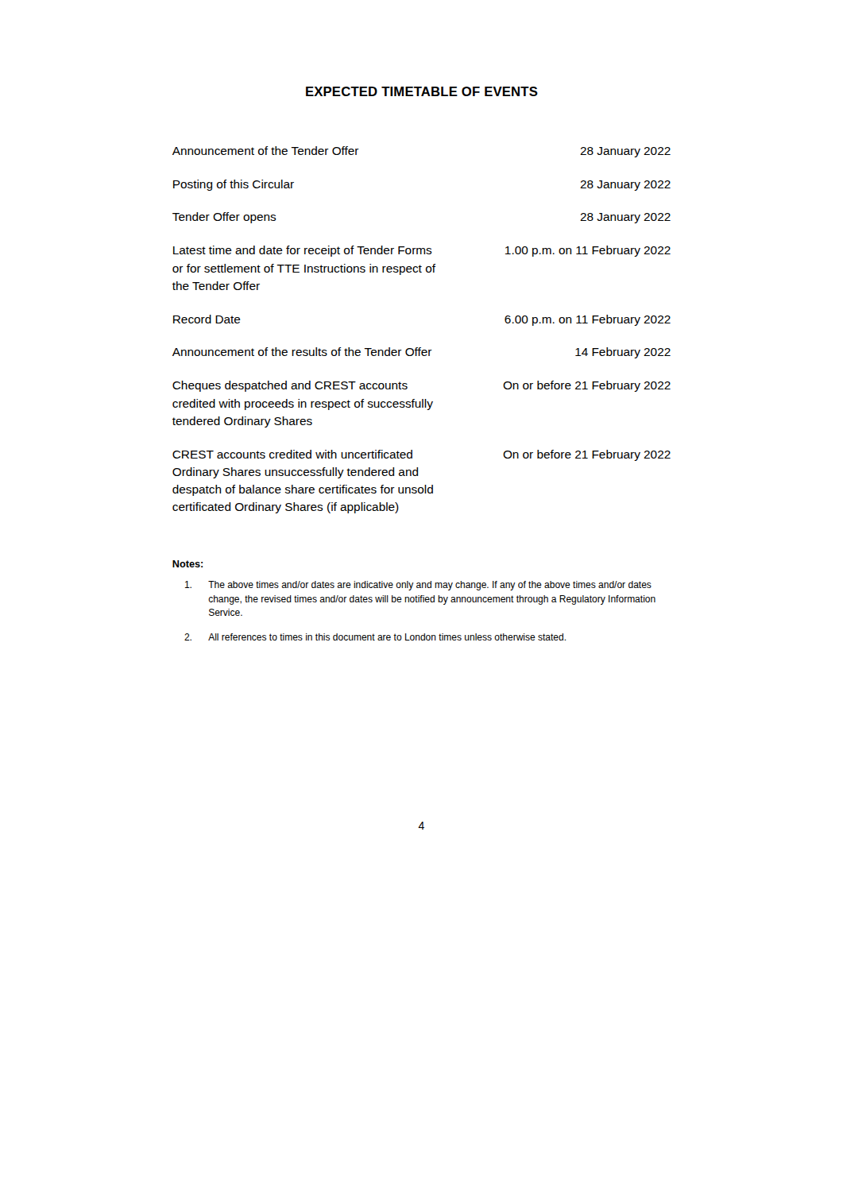EXPECTED TIMETABLE OF EVENTS
| Announcement of the Tender Offer | 28 January 2022 |
| Posting of this Circular | 28 January 2022 |
| Tender Offer opens | 28 January 2022 |
| Latest time and date for receipt of Tender Forms or for settlement of TTE Instructions in respect of the Tender Offer | 1.00 p.m. on 11 February 2022 |
| Record Date | 6.00 p.m. on 11 February 2022 |
| Announcement of the results of the Tender Offer | 14 February 2022 |
| Cheques despatched and CREST accounts credited with proceeds in respect of successfully tendered Ordinary Shares | On or before 21 February 2022 |
| CREST accounts credited with uncertificated Ordinary Shares unsuccessfully tendered and despatch of balance share certificates for unsold certificated Ordinary Shares (if applicable) | On or before 21 February 2022 |
Notes:
The above times and/or dates are indicative only and may change. If any of the above times and/or dates change, the revised times and/or dates will be notified by announcement through a Regulatory Information Service.
All references to times in this document are to London times unless otherwise stated.
4